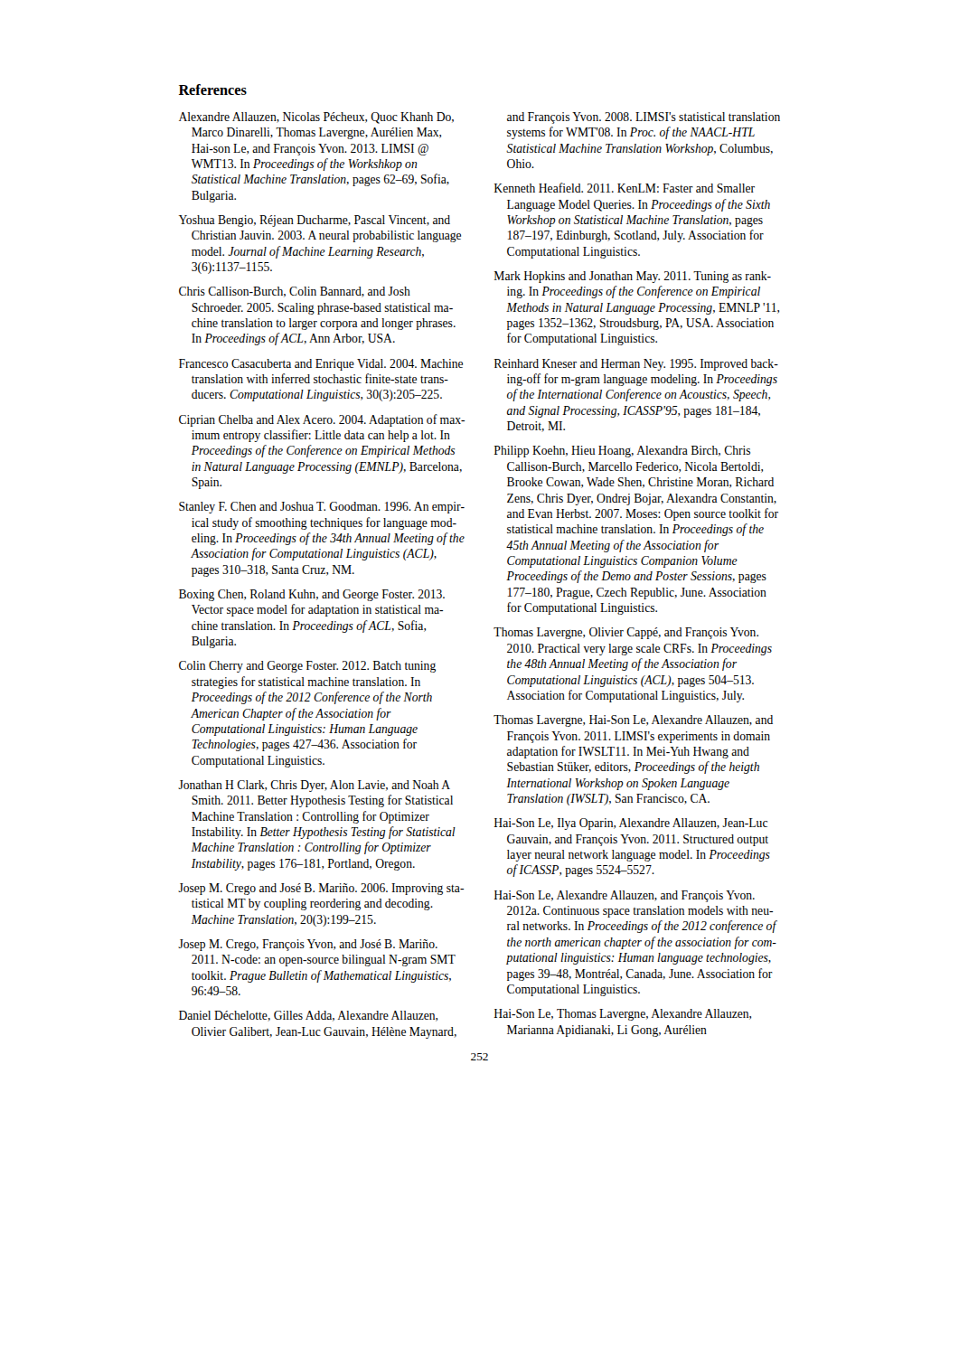References
Alexandre Allauzen, Nicolas Pécheux, Quoc Khanh Do, Marco Dinarelli, Thomas Lavergne, Aurélien Max, Hai-son Le, and François Yvon. 2013. LIMSI @ WMT13. In Proceedings of the Workshkop on Statistical Machine Translation, pages 62–69, Sofia, Bulgaria.
Yoshua Bengio, Réjean Ducharme, Pascal Vincent, and Christian Jauvin. 2003. A neural probabilistic language model. Journal of Machine Learning Research, 3(6):1137–1155.
Chris Callison-Burch, Colin Bannard, and Josh Schroeder. 2005. Scaling phrase-based statistical machine translation to larger corpora and longer phrases. In Proceedings of ACL, Ann Arbor, USA.
Francesco Casacuberta and Enrique Vidal. 2004. Machine translation with inferred stochastic finite-state transducers. Computational Linguistics, 30(3):205–225.
Ciprian Chelba and Alex Acero. 2004. Adaptation of maximum entropy classifier: Little data can help a lot. In Proceedings of the Conference on Empirical Methods in Natural Language Processing (EMNLP), Barcelona, Spain.
Stanley F. Chen and Joshua T. Goodman. 1996. An empirical study of smoothing techniques for language modeling. In Proceedings of the 34th Annual Meeting of the Association for Computational Linguistics (ACL), pages 310–318, Santa Cruz, NM.
Boxing Chen, Roland Kuhn, and George Foster. 2013. Vector space model for adaptation in statistical machine translation. In Proceedings of ACL, Sofia, Bulgaria.
Colin Cherry and George Foster. 2012. Batch tuning strategies for statistical machine translation. In Proceedings of the 2012 Conference of the North American Chapter of the Association for Computational Linguistics: Human Language Technologies, pages 427–436. Association for Computational Linguistics.
Jonathan H Clark, Chris Dyer, Alon Lavie, and Noah A Smith. 2011. Better Hypothesis Testing for Statistical Machine Translation : Controlling for Optimizer Instability. In Better Hypothesis Testing for Statistical Machine Translation : Controlling for Optimizer Instability, pages 176–181, Portland, Oregon.
Josep M. Crego and José B. Mariño. 2006. Improving statistical MT by coupling reordering and decoding. Machine Translation, 20(3):199–215.
Josep M. Crego, François Yvon, and José B. Mariño. 2011. N-code: an open-source bilingual N-gram SMT toolkit. Prague Bulletin of Mathematical Linguistics, 96:49–58.
Daniel Déchelotte, Gilles Adda, Alexandre Allauzen, Olivier Galibert, Jean-Luc Gauvain, Hélène Maynard, and François Yvon. 2008. LIMSI's statistical translation systems for WMT'08. In Proc. of the NAACL-HTL Statistical Machine Translation Workshop, Columbus, Ohio.
Kenneth Heafield. 2011. KenLM: Faster and Smaller Language Model Queries. In Proceedings of the Sixth Workshop on Statistical Machine Translation, pages 187–197, Edinburgh, Scotland, July. Association for Computational Linguistics.
Mark Hopkins and Jonathan May. 2011. Tuning as ranking. In Proceedings of the Conference on Empirical Methods in Natural Language Processing, EMNLP '11, pages 1352–1362, Stroudsburg, PA, USA. Association for Computational Linguistics.
Reinhard Kneser and Herman Ney. 1995. Improved backing-off for m-gram language modeling. In Proceedings of the International Conference on Acoustics, Speech, and Signal Processing, ICASSP'95, pages 181–184, Detroit, MI.
Philipp Koehn, Hieu Hoang, Alexandra Birch, Chris Callison-Burch, Marcello Federico, Nicola Bertoldi, Brooke Cowan, Wade Shen, Christine Moran, Richard Zens, Chris Dyer, Ondrej Bojar, Alexandra Constantin, and Evan Herbst. 2007. Moses: Open source toolkit for statistical machine translation. In Proceedings of the 45th Annual Meeting of the Association for Computational Linguistics Companion Volume Proceedings of the Demo and Poster Sessions, pages 177–180, Prague, Czech Republic, June. Association for Computational Linguistics.
Thomas Lavergne, Olivier Cappé, and François Yvon. 2010. Practical very large scale CRFs. In Proceedings the 48th Annual Meeting of the Association for Computational Linguistics (ACL), pages 504–513. Association for Computational Linguistics, July.
Thomas Lavergne, Hai-Son Le, Alexandre Allauzen, and François Yvon. 2011. LIMSI's experiments in domain adaptation for IWSLT11. In Mei-Yuh Hwang and Sebastian Stüker, editors, Proceedings of the heigth International Workshop on Spoken Language Translation (IWSLT), San Francisco, CA.
Hai-Son Le, Ilya Oparin, Alexandre Allauzen, Jean-Luc Gauvain, and François Yvon. 2011. Structured output layer neural network language model. In Proceedings of ICASSP, pages 5524–5527.
Hai-Son Le, Alexandre Allauzen, and François Yvon. 2012a. Continuous space translation models with neural networks. In Proceedings of the 2012 conference of the north american chapter of the association for computational linguistics: Human language technologies, pages 39–48, Montréal, Canada, June. Association for Computational Linguistics.
Hai-Son Le, Thomas Lavergne, Alexandre Allauzen, Marianna Apidianaki, Li Gong, Aurélien
252